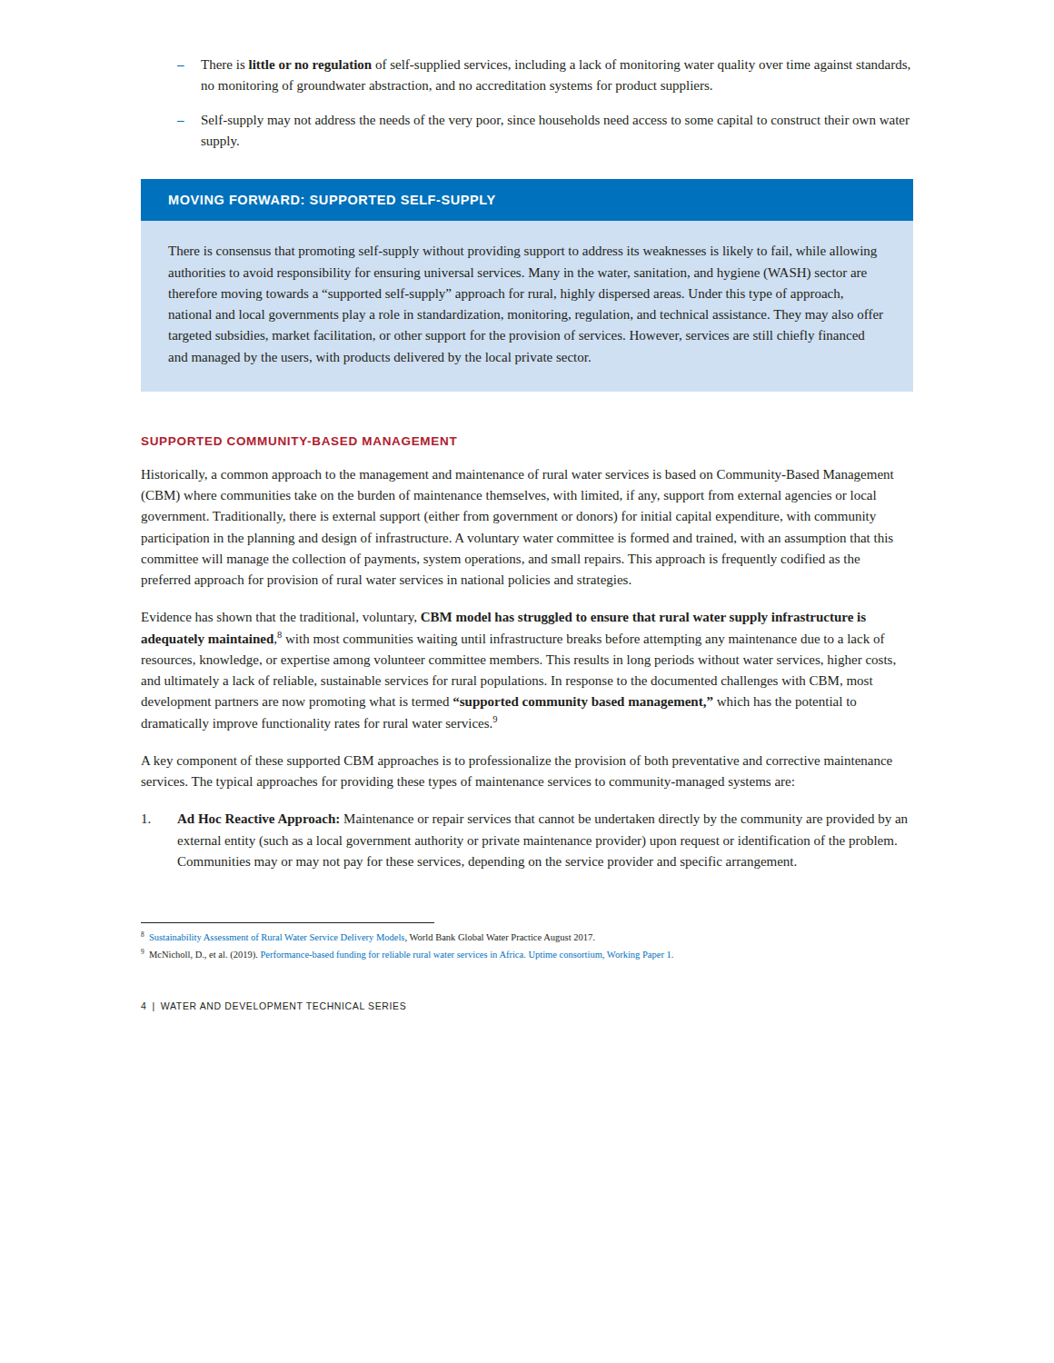There is little or no regulation of self-supplied services, including a lack of monitoring water quality over time against standards, no monitoring of groundwater abstraction, and no accreditation systems for product suppliers.
Self-supply may not address the needs of the very poor, since households need access to some capital to construct their own water supply.
MOVING FORWARD: SUPPORTED SELF-SUPPLY
There is consensus that promoting self-supply without providing support to address its weaknesses is likely to fail, while allowing authorities to avoid responsibility for ensuring universal services. Many in the water, sanitation, and hygiene (WASH) sector are therefore moving towards a “supported self-supply” approach for rural, highly dispersed areas. Under this type of approach, national and local governments play a role in standardization, monitoring, regulation, and technical assistance. They may also offer targeted subsidies, market facilitation, or other support for the provision of services. However, services are still chiefly financed and managed by the users, with products delivered by the local private sector.
SUPPORTED COMMUNITY-BASED MANAGEMENT
Historically, a common approach to the management and maintenance of rural water services is based on Community-Based Management (CBM) where communities take on the burden of maintenance themselves, with limited, if any, support from external agencies or local government. Traditionally, there is external support (either from government or donors) for initial capital expenditure, with community participation in the planning and design of infrastructure. A voluntary water committee is formed and trained, with an assumption that this committee will manage the collection of payments, system operations, and small repairs. This approach is frequently codified as the preferred approach for provision of rural water services in national policies and strategies.
Evidence has shown that the traditional, voluntary, CBM model has struggled to ensure that rural water supply infrastructure is adequately maintained,8 with most communities waiting until infrastructure breaks before attempting any maintenance due to a lack of resources, knowledge, or expertise among volunteer committee members. This results in long periods without water services, higher costs, and ultimately a lack of reliable, sustainable services for rural populations. In response to the documented challenges with CBM, most development partners are now promoting what is termed “supported community based management,” which has the potential to dramatically improve functionality rates for rural water services.9
A key component of these supported CBM approaches is to professionalize the provision of both preventative and corrective maintenance services. The typical approaches for providing these types of maintenance services to community-managed systems are:
Ad Hoc Reactive Approach: Maintenance or repair services that cannot be undertaken directly by the community are provided by an external entity (such as a local government authority or private maintenance provider) upon request or identification of the problem. Communities may or may not pay for these services, depending on the service provider and specific arrangement.
8 Sustainability Assessment of Rural Water Service Delivery Models, World Bank Global Water Practice August 2017.
9 McNicholl, D., et al. (2019). Performance-based funding for reliable rural water services in Africa. Uptime consortium, Working Paper 1.
4|WATER AND DEVELOPMENT TECHNICAL SERIES